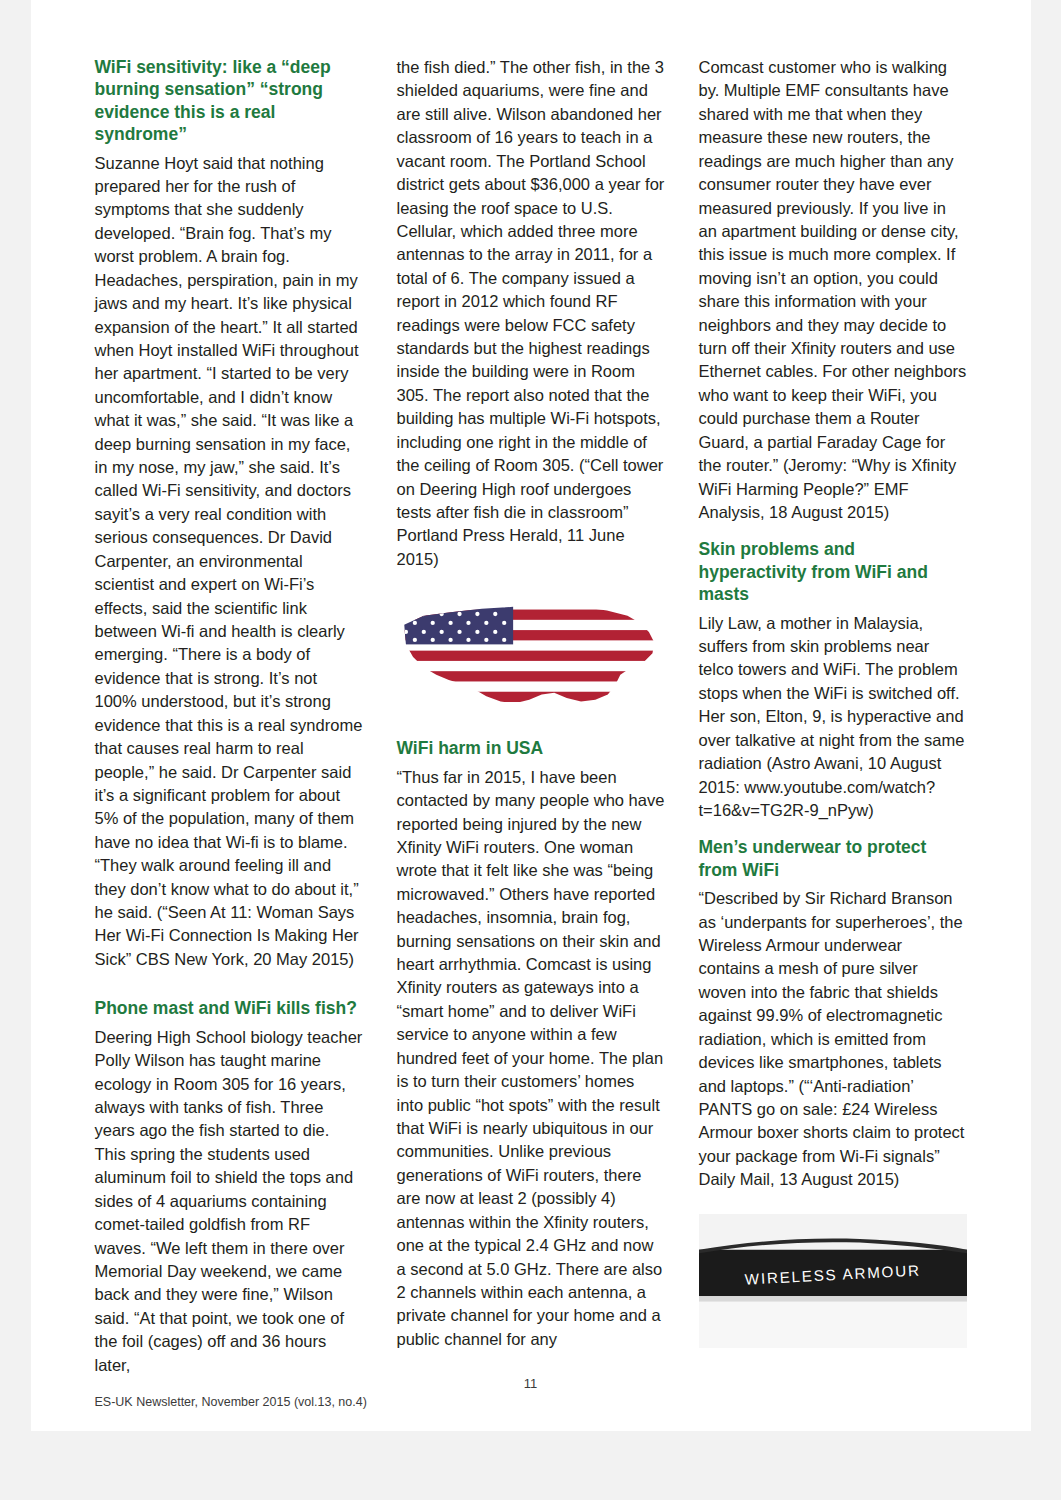WiFi sensitivity: like a “deep burning sensation” “strong evidence this is a real syndrome”
Suzanne Hoyt said that nothing prepared her for the rush of symptoms that she suddenly developed. “Brain fog. That’s my worst problem. A brain fog. Headaches, perspiration, pain in my jaws and my heart. It’s like physical expansion of the heart.” It all started when Hoyt installed WiFi throughout her apartment. “I started to be very uncomfortable, and I didn’t know what it was,” she said. “It was like a deep burning sensation in my face, in my nose, my jaw,” she said. It’s called Wi-Fi sensitivity, and doctors sayit’s a very real condition with serious consequences. Dr David Carpenter, an environmental scientist and expert on Wi-Fi’s effects, said the scientific link between Wi-fi and health is clearly emerging. “There is a body of evidence that is strong. It’s not 100% understood, but it’s strong evidence that this is a real syndrome that causes real harm to real people,” he said. Dr Carpenter said it’s a significant problem for about 5% of the population, many of them have no idea that Wi-fi is to blame. “They walk around feeling ill and they don’t know what to do about it,” he said. (“Seen At 11: Woman Says Her Wi-Fi Connection Is Making Her Sick” CBS New York, 20 May 2015)
Phone mast and WiFi kills fish?
Deering High School biology teacher Polly Wilson has taught marine ecology in Room 305 for 16 years, always with tanks of fish. Three years ago the fish started to die. This spring the students used aluminum foil to shield the tops and sides of 4 aquariums containing comet-tailed goldfish from RF waves. “We left them in there over Memorial Day weekend, we came back and they were fine,” Wilson said. “At that point, we took one of the foil (cages) off and 36 hours later,
the fish died.” The other fish, in the 3 shielded aquariums, were fine and are still alive. Wilson abandoned her classroom of 16 years to teach in a vacant room. The Portland School district gets about $36,000 a year for leasing the roof space to U.S. Cellular, which added three more antennas to the array in 2011, for a total of 6. The company issued a report in 2012 which found RF readings were below FCC safety standards but the highest readings inside the building were in Room 305. The report also noted that the building has multiple Wi-Fi hotspots, including one right in the middle of the ceiling of Room 305. (“Cell tower on Deering High roof undergoes tests after fish die in classroom” Portland Press Herald, 11 June 2015)
WiFi harm in USA
“Thus far in 2015, I have been contacted by many people who have reported being injured by the new Xfinity WiFi routers. One woman wrote that it felt like she was “being microwaved.” Others have reported headaches, insomnia, brain fog, burning sensations on their skin and heart arrhythmia. Comcast is using Xfinity routers as gateways into a “smart home” and to deliver WiFi service to anyone within a few hundred feet of your home. The plan is to turn their customers’ homes into public “hot spots” with the result that WiFi is nearly ubiquitous in our communities. Unlike previous generations of WiFi routers, there are now at least 2 (possibly 4) antennas within the Xfinity routers, one at the typical 2.4 GHz and now a second at 5.0 GHz. There are also 2 channels within each antenna, a private channel for your home and a public channel for any
Comcast customer who is walking by. Multiple EMF consultants have shared with me that when they measure these new routers, the readings are much higher than any consumer router they have ever measured previously. If you live in an apartment building or dense city, this issue is much more complex. If moving isn’t an option, you could share this information with your neighbors and they may decide to turn off their Xfinity routers and use Ethernet cables. For other neighbors who want to keep their WiFi, you could purchase them a Router Guard, a partial Faraday Cage for the router.” (Jeromy: “Why is Xfinity WiFi Harming People?” EMF Analysis, 18 August 2015)
Skin problems and hyperactivity from WiFi and masts
Lily Law, a mother in Malaysia, suffers from skin problems near telco towers and WiFi. The problem stops when the WiFi is switched off. Her son, Elton, 9, is hyperactive and over talkative at night from the same radiation (Astro Awani, 10 August 2015: www.youtube.com/watch?t=16&v=TG2R-9_nPyw)
Men’s underwear to protect from WiFi
“Described by Sir Richard Branson as ‘underpants for superheroes’, the Wireless Armour underwear contains a mesh of pure silver woven into the fabric that shields against 99.9% of electromagnetic radiation, which is emitted from devices like smartphones, tablets and laptops.” (“‘Anti-radiation’ PANTS go on sale: £24 Wireless Armour boxer shorts claim to protect your package from Wi-Fi signals” Daily Mail, 13 August 2015)
WIRELESS ARMOUR
11
ES-UK Newsletter, November 2015 (vol.13, no.4)